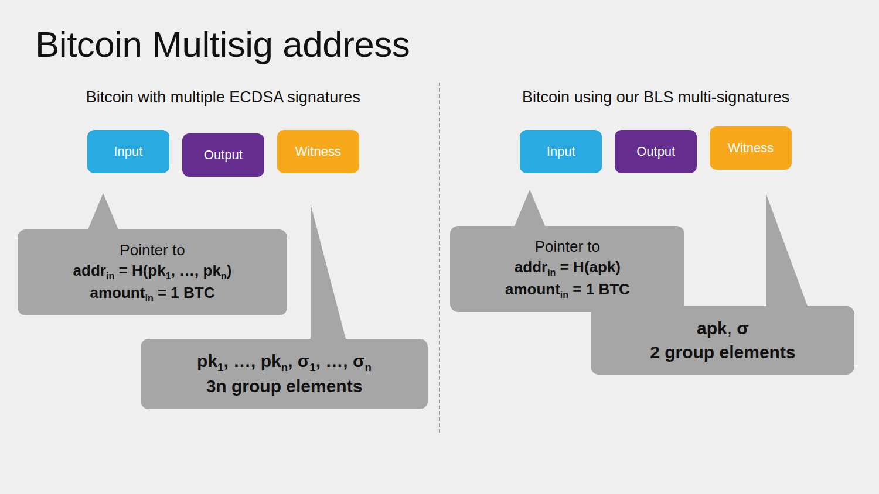Bitcoin Multisig address
Bitcoin with multiple ECDSA signatures
Input
Output
Witness
Pointer to
addrin = H(pk1, …, pkn)
amountin = 1 BTC
pk1, …, pkn, σ1, …, σn
3n group elements
Bitcoin using our BLS multi-signatures
Input
Output
Witness
Pointer to
addrin = H(apk)
amountin = 1 BTC
apk, σ
2 group elements